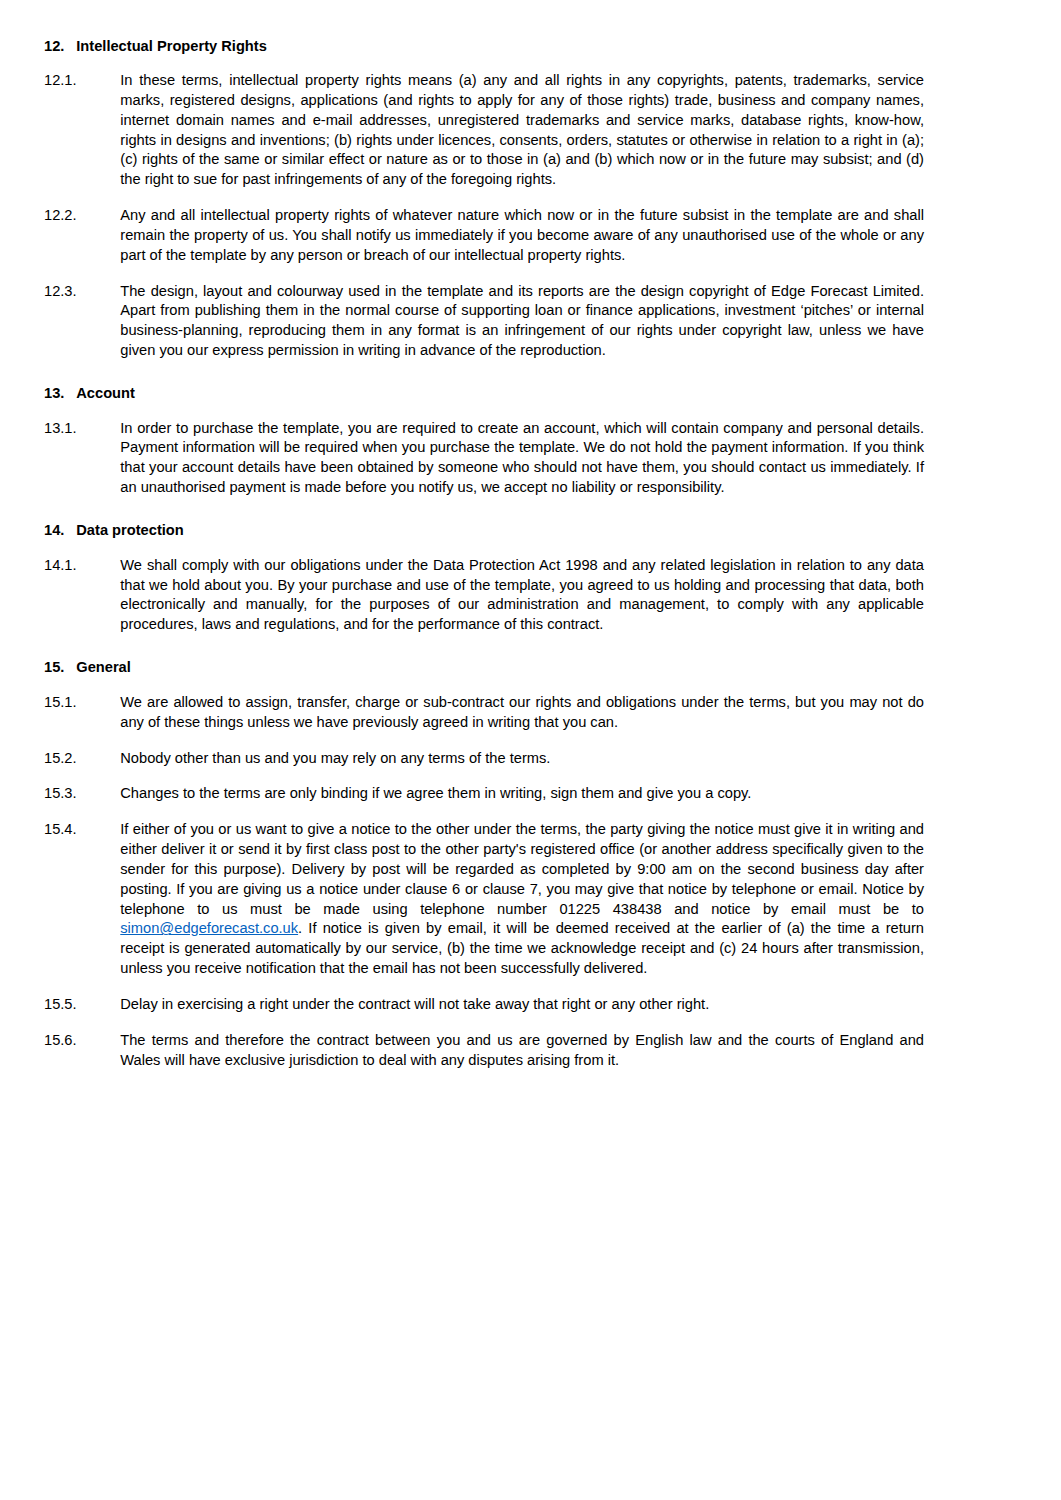12. Intellectual Property Rights
12.1.
In these terms, intellectual property rights means (a) any and all rights in any copyrights, patents, trademarks, service marks, registered designs, applications (and rights to apply for any of those rights) trade, business and company names, internet domain names and e-mail addresses, unregistered trademarks and service marks, database rights, know-how, rights in designs and inventions; (b) rights under licences, consents, orders, statutes or otherwise in relation to a right in (a); (c) rights of the same or similar effect or nature as or to those in (a) and (b) which now or in the future may subsist; and (d) the right to sue for past infringements of any of the foregoing rights.
12.2.
Any and all intellectual property rights of whatever nature which now or in the future subsist in the template are and shall remain the property of us. You shall notify us immediately if you become aware of any unauthorised use of the whole or any part of the template by any person or breach of our intellectual property rights.
12.3.
The design, layout and colourway used in the template and its reports are the design copyright of Edge Forecast Limited. Apart from publishing them in the normal course of supporting loan or finance applications, investment ‘pitches’ or internal business-planning, reproducing them in any format is an infringement of our rights under copyright law, unless we have given you our express permission in writing in advance of the reproduction.
13. Account
13.1.
In order to purchase the template, you are required to create an account, which will contain company and personal details. Payment information will be required when you purchase the template. We do not hold the payment information. If you think that your account details have been obtained by someone who should not have them, you should contact us immediately. If an unauthorised payment is made before you notify us, we accept no liability or responsibility.
14. Data protection
14.1.
We shall comply with our obligations under the Data Protection Act 1998 and any related legislation in relation to any data that we hold about you. By your purchase and use of the template, you agreed to us holding and processing that data, both electronically and manually, for the purposes of our administration and management, to comply with any applicable procedures, laws and regulations, and for the performance of this contract.
15. General
15.1.
We are allowed to assign, transfer, charge or sub-contract our rights and obligations under the terms, but you may not do any of these things unless we have previously agreed in writing that you can.
15.2.
Nobody other than us and you may rely on any terms of the terms.
15.3.
Changes to the terms are only binding if we agree them in writing, sign them and give you a copy.
15.4.
If either of you or us want to give a notice to the other under the terms, the party giving the notice must give it in writing and either deliver it or send it by first class post to the other party's registered office (or another address specifically given to the sender for this purpose). Delivery by post will be regarded as completed by 9:00 am on the second business day after posting. If you are giving us a notice under clause 6 or clause 7, you may give that notice by telephone or email. Notice by telephone to us must be made using telephone number 01225 438438 and notice by email must be to simon@edgeforecast.co.uk. If notice is given by email, it will be deemed received at the earlier of (a) the time a return receipt is generated automatically by our service, (b) the time we acknowledge receipt and (c) 24 hours after transmission, unless you receive notification that the email has not been successfully delivered.
15.5.
Delay in exercising a right under the contract will not take away that right or any other right.
15.6.
The terms and therefore the contract between you and us are governed by English law and the courts of England and Wales will have exclusive jurisdiction to deal with any disputes arising from it.